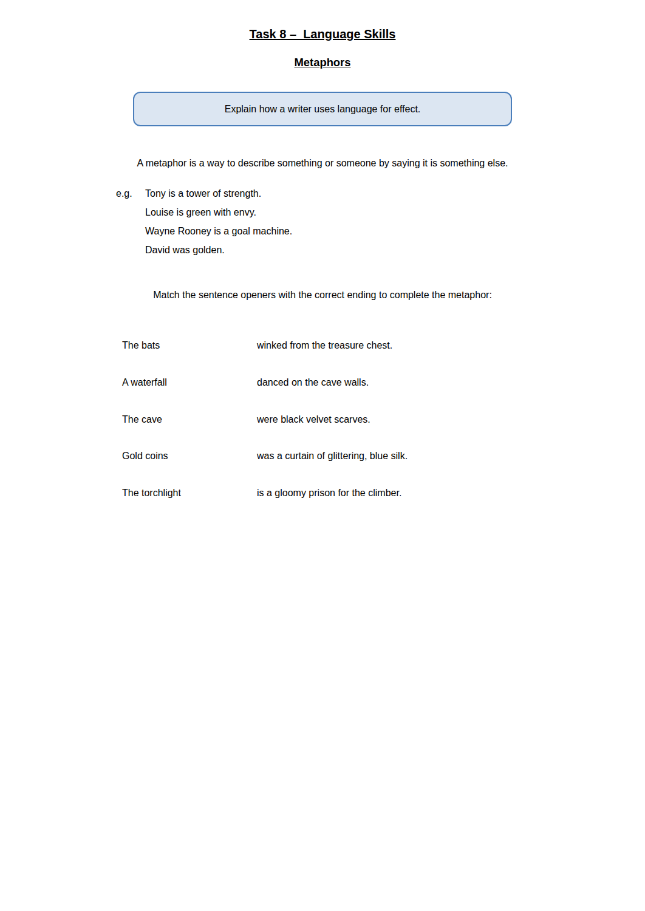Task 8 – Language Skills
Metaphors
Explain how a writer uses language for effect.
A metaphor is a way to describe something or someone by saying it is something else.
e.g. Tony is a tower of strength.
Louise is green with envy.
Wayne Rooney is a goal machine.
David was golden.
Match the sentence openers with the correct ending to complete the metaphor:
| The bats | winked from the treasure chest. |
| A waterfall | danced on the cave walls. |
| The cave | were black velvet scarves. |
| Gold coins | was a curtain of glittering, blue silk. |
| The torchlight | is a gloomy prison for the climber. |